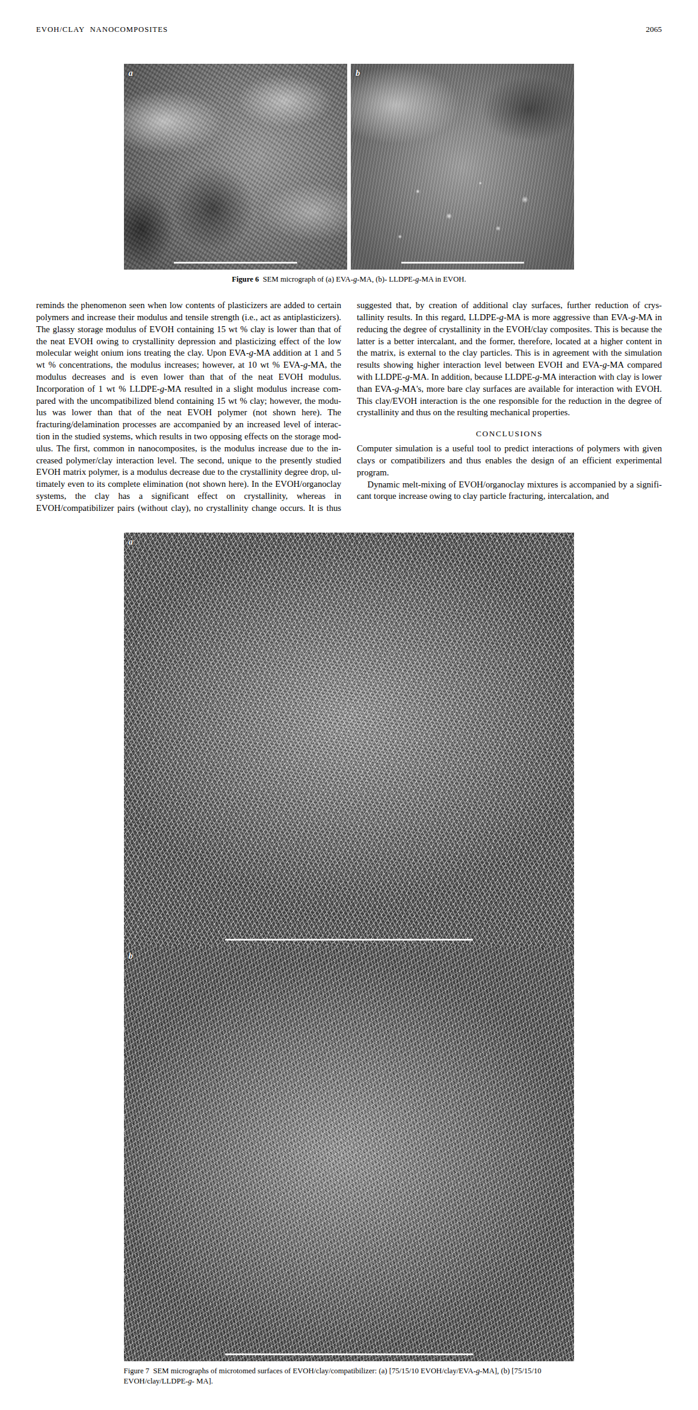EVOH/Clay Nanocomposites 2065
a
b
Figure 6 SEM micrograph of (a) EVA-g-MA, (b)- LLDPE-g-MA in EVOH.
reminds the phenomenon seen when low contents of plasticizers are added to certain polymers and increase their modulus and tensile strength (i.e., act as antiplasticizers). The glassy storage modulus of EVOH containing 15 wt % clay is lower than that of the neat EVOH owing to crystallinity depression and plasticizing effect of the low molecular weight onium ions treating the clay. Upon EVA-g-MA addition at 1 and 5 wt % concentrations, the modulus increases; however, at 10 wt % EVA-g-MA, the modulus decreases and is even lower than that of the neat EVOH modulus. Incorporation of 1 wt % LLDPE-g-MA resulted in a slight modulus increase compared with the uncompatibilized blend containing 15 wt % clay; however, the modulus was lower than that of the neat EVOH polymer (not shown here). The fracturing/delamination processes are accompanied by an increased level of interaction in the studied systems, which results in two opposing effects on the storage modulus. The first, common in nanocomposites, is the modulus increase due to the increased polymer/clay interaction level. The second, unique to the presently studied EVOH matrix polymer, is a modulus decrease due to the crystallinity degree drop, ultimately even to its complete elimination (not shown here). In the EVOH/organoclay systems, the clay has a significant effect on crystallinity, whereas in EVOH/compatibilizer pairs (without clay), no crystallinity change occurs. It is thus suggested that, by creation of additional clay surfaces, further reduction of crystallinity results. In this regard, LLDPE-g-MA is more aggressive than EVA-g-MA in reducing the degree of crystallinity in the EVOH/clay composites. This is because the latter is a better intercalant, and the former, therefore, located at a higher content in the matrix, is external to the clay particles. This is in agreement with the simulation results showing higher interaction level between EVOH and EVA-g-MA compared with LLDPE-g-MA. In addition, because LLDPE-g-MA interaction with clay is lower than EVA-g-MA's, more bare clay surfaces are available for interaction with EVOH. This clay/EVOH interaction is the one responsible for the reduction in the degree of crystallinity and thus on the resulting mechanical properties.
Conclusions
Computer simulation is a useful tool to predict interactions of polymers with given clays or compatibilizers and thus enables the design of an efficient experimental program.
Dynamic melt-mixing of EVOH/organoclay mixtures is accompanied by a significant torque increase owing to clay particle fracturing, intercalation, and
a
b
Figure 7 SEM micrographs of microtomed surfaces of EVOH/clay/compatibilizer: (a) [75/15/10 EVOH/clay/EVA-g-MA], (b) [75/15/10 EVOH/clay/LLDPE-g- MA].